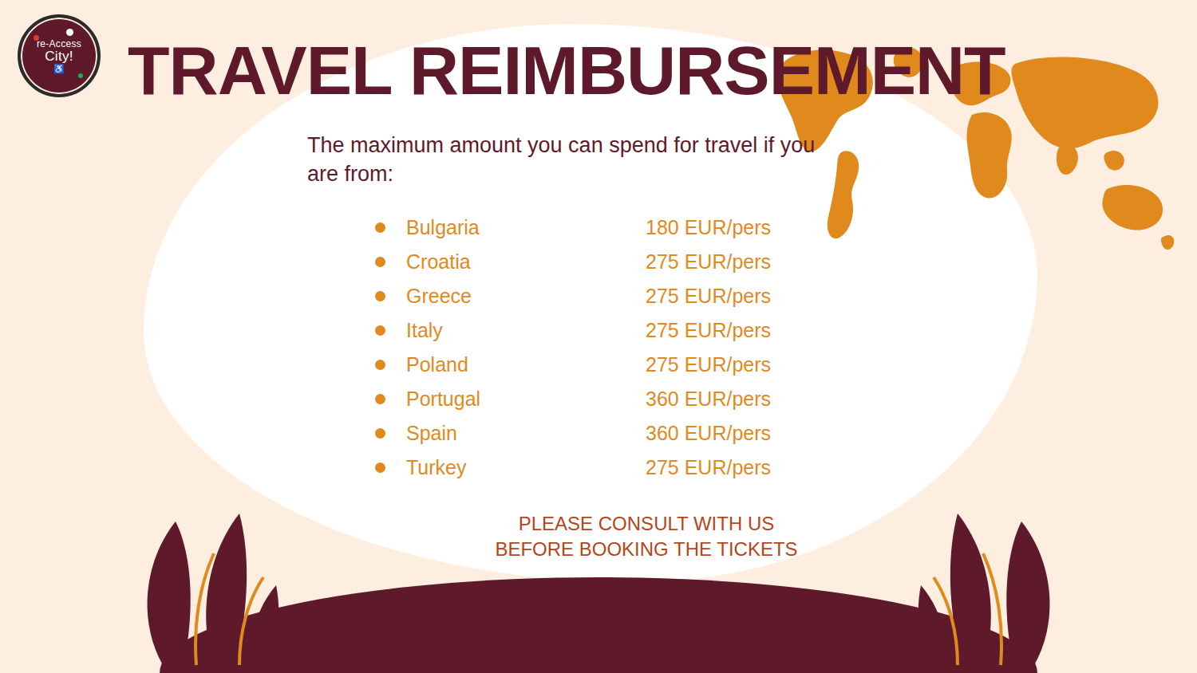re-Access City! ♿
Travel Reimbursement
The maximum amount you can spend for travel if you are from:
Bulgaria 180 EUR/pers
Croatia 275 EUR/pers
Greece 275 EUR/pers
Italy 275 EUR/pers
Poland 275 EUR/pers
Portugal 360 EUR/pers
Spain 360 EUR/pers
Turkey 275 EUR/pers
Please consult with us
before booking the tickets